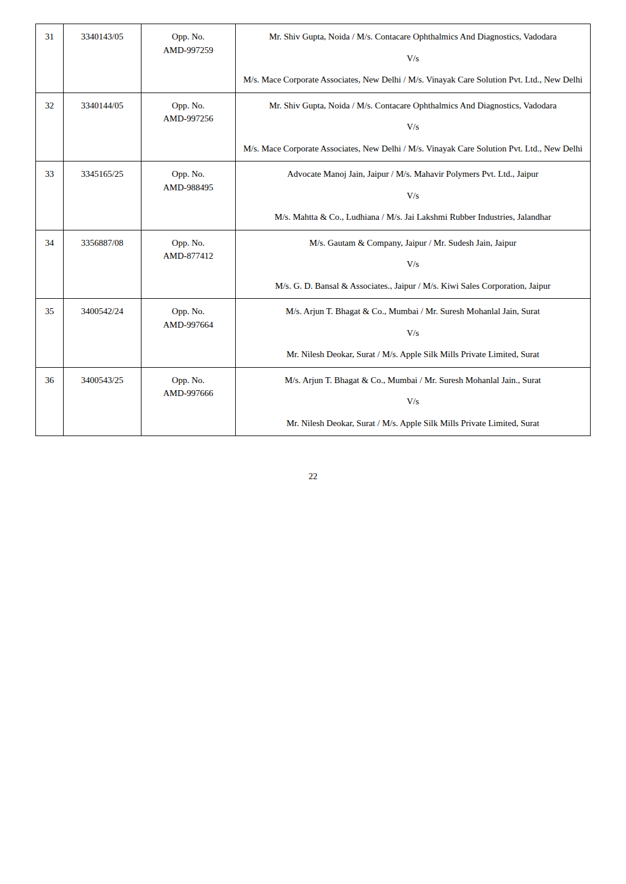| 31 | 3340143/05 | Opp. No. AMD-997259 | Mr. Shiv Gupta, Noida / M/s. Contacare Ophthalmics And Diagnostics, Vadodara V/s M/s. Mace Corporate Associates, New Delhi / M/s. Vinayak Care Solution Pvt. Ltd., New Delhi |
| 32 | 3340144/05 | Opp. No. AMD-997256 | Mr. Shiv Gupta, Noida / M/s. Contacare Ophthalmics And Diagnostics, Vadodara V/s M/s. Mace Corporate Associates, New Delhi / M/s. Vinayak Care Solution Pvt. Ltd., New Delhi |
| 33 | 3345165/25 | Opp. No. AMD-988495 | Advocate Manoj Jain, Jaipur / M/s. Mahavir Polymers Pvt. Ltd., Jaipur V/s M/s. Mahtta & Co., Ludhiana / M/s. Jai Lakshmi Rubber Industries, Jalandhar |
| 34 | 3356887/08 | Opp. No. AMD-877412 | M/s. Gautam & Company, Jaipur / Mr. Sudesh Jain, Jaipur V/s M/s. G. D. Bansal & Associates., Jaipur / M/s. Kiwi Sales Corporation, Jaipur |
| 35 | 3400542/24 | Opp. No. AMD-997664 | M/s. Arjun T. Bhagat & Co., Mumbai / Mr. Suresh Mohanlal Jain, Surat V/s Mr. Nilesh Deokar, Surat / M/s. Apple Silk Mills Private Limited, Surat |
| 36 | 3400543/25 | Opp. No. AMD-997666 | M/s. Arjun T. Bhagat & Co., Mumbai / Mr. Suresh Mohanlal Jain., Surat V/s Mr. Nilesh Deokar, Surat / M/s. Apple Silk Mills Private Limited, Surat |
22